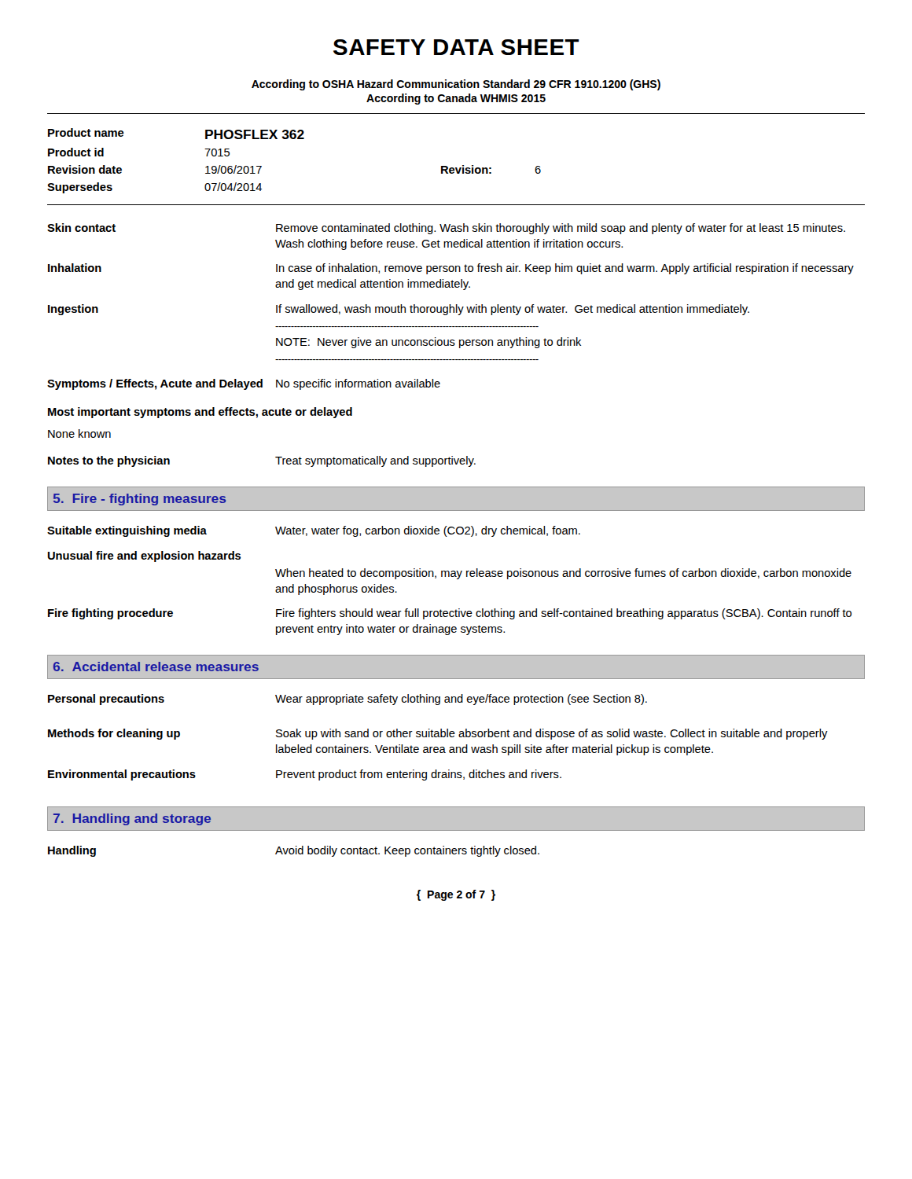SAFETY DATA SHEET
According to OSHA Hazard Communication Standard 29 CFR 1910.1200 (GHS)
According to Canada WHMIS 2015
| Product name | PHOSFLEX 362 | | |
| Product id | 7015 | | |
| Revision date | 19/06/2017 | Revision: | 6 |
| Supersedes | 07/04/2014 | | |
| Skin contact | Remove contaminated clothing. Wash skin thoroughly with mild soap and plenty of water for at least 15 minutes. Wash clothing before reuse. Get medical attention if irritation occurs. |
| Inhalation | In case of inhalation, remove person to fresh air. Keep him quiet and warm. Apply artificial respiration if necessary and get medical attention immediately. |
| Ingestion | If swallowed, wash mouth thoroughly with plenty of water. Get medical attention immediately. ------------------------------------------------------------------------------------- NOTE: Never give an unconscious person anything to drink ------------------------------------------------------------------------------------- |
| Symptoms / Effects, Acute and Delayed | No specific information available |
Most important symptoms and effects, acute or delayed
None known
| Notes to the physician | Treat symptomatically and supportively. |
5. Fire - fighting measures
| Suitable extinguishing media | Water, water fog, carbon dioxide (CO2), dry chemical, foam. |
| Unusual fire and explosion hazards | When heated to decomposition, may release poisonous and corrosive fumes of carbon dioxide, carbon monoxide and phosphorus oxides. |
| Fire fighting procedure | Fire fighters should wear full protective clothing and self-contained breathing apparatus (SCBA). Contain runoff to prevent entry into water or drainage systems. |
6. Accidental release measures
| Personal precautions | Wear appropriate safety clothing and eye/face protection (see Section 8). |
| Methods for cleaning up | Soak up with sand or other suitable absorbent and dispose of as solid waste. Collect in suitable and properly labeled containers. Ventilate area and wash spill site after material pickup is complete. |
| Environmental precautions | Prevent product from entering drains, ditches and rivers. |
7. Handling and storage
| Handling | Avoid bodily contact. Keep containers tightly closed. |
{ Page 2 of 7 }